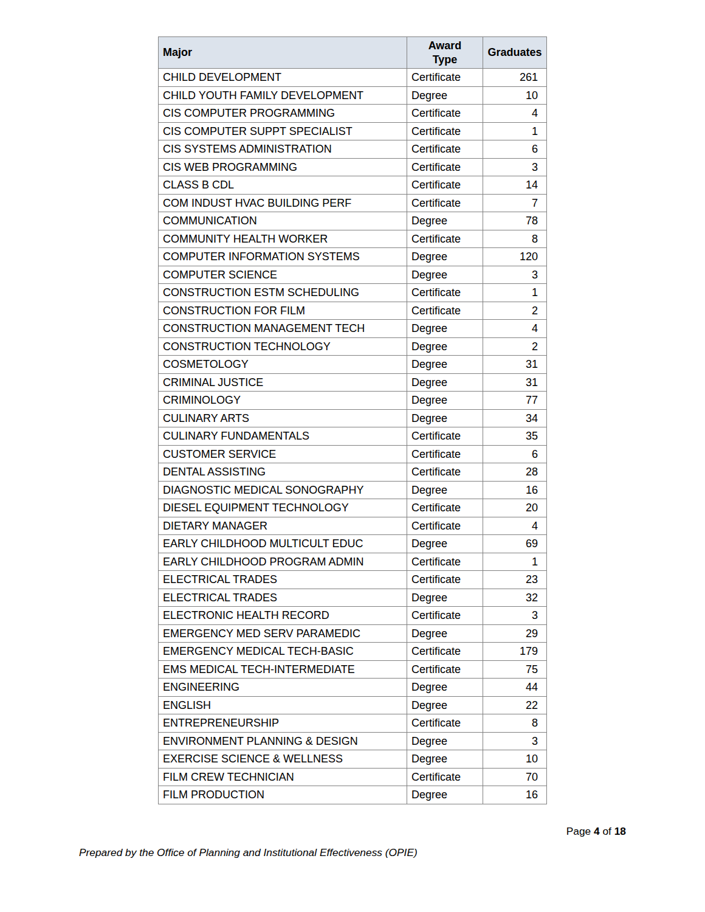Graduates by major and award type
| Major | Award Type | Graduates |
| --- | --- | --- |
| CHILD DEVELOPMENT | Certificate | 261 |
| CHILD YOUTH FAMILY DEVELOPMENT | Degree | 10 |
| CIS COMPUTER PROGRAMMING | Certificate | 4 |
| CIS COMPUTER SUPPT SPECIALIST | Certificate | 1 |
| CIS SYSTEMS ADMINISTRATION | Certificate | 6 |
| CIS WEB PROGRAMMING | Certificate | 3 |
| CLASS B CDL | Certificate | 14 |
| COM INDUST HVAC BUILDING PERF | Certificate | 7 |
| COMMUNICATION | Degree | 78 |
| COMMUNITY HEALTH WORKER | Certificate | 8 |
| COMPUTER INFORMATION SYSTEMS | Degree | 120 |
| COMPUTER SCIENCE | Degree | 3 |
| CONSTRUCTION ESTM SCHEDULING | Certificate | 1 |
| CONSTRUCTION FOR FILM | Certificate | 2 |
| CONSTRUCTION MANAGEMENT TECH | Degree | 4 |
| CONSTRUCTION TECHNOLOGY | Degree | 2 |
| COSMETOLOGY | Degree | 31 |
| CRIMINAL JUSTICE | Degree | 31 |
| CRIMINOLOGY | Degree | 77 |
| CULINARY ARTS | Degree | 34 |
| CULINARY FUNDAMENTALS | Certificate | 35 |
| CUSTOMER SERVICE | Certificate | 6 |
| DENTAL ASSISTING | Certificate | 28 |
| DIAGNOSTIC MEDICAL SONOGRAPHY | Degree | 16 |
| DIESEL EQUIPMENT TECHNOLOGY | Certificate | 20 |
| DIETARY MANAGER | Certificate | 4 |
| EARLY CHILDHOOD MULTICULT EDUC | Degree | 69 |
| EARLY CHILDHOOD PROGRAM ADMIN | Certificate | 1 |
| ELECTRICAL TRADES | Certificate | 23 |
| ELECTRICAL TRADES | Degree | 32 |
| ELECTRONIC HEALTH RECORD | Certificate | 3 |
| EMERGENCY MED SERV PARAMEDIC | Degree | 29 |
| EMERGENCY MEDICAL TECH-BASIC | Certificate | 179 |
| EMS MEDICAL TECH-INTERMEDIATE | Certificate | 75 |
| ENGINEERING | Degree | 44 |
| ENGLISH | Degree | 22 |
| ENTREPRENEURSHIP | Certificate | 8 |
| ENVIRONMENT PLANNING & DESIGN | Degree | 3 |
| EXERCISE SCIENCE & WELLNESS | Degree | 10 |
| FILM CREW TECHNICIAN | Certificate | 70 |
| FILM PRODUCTION | Degree | 16 |
Page 4 of 18
Prepared by the Office of Planning and Institutional Effectiveness (OPIE)